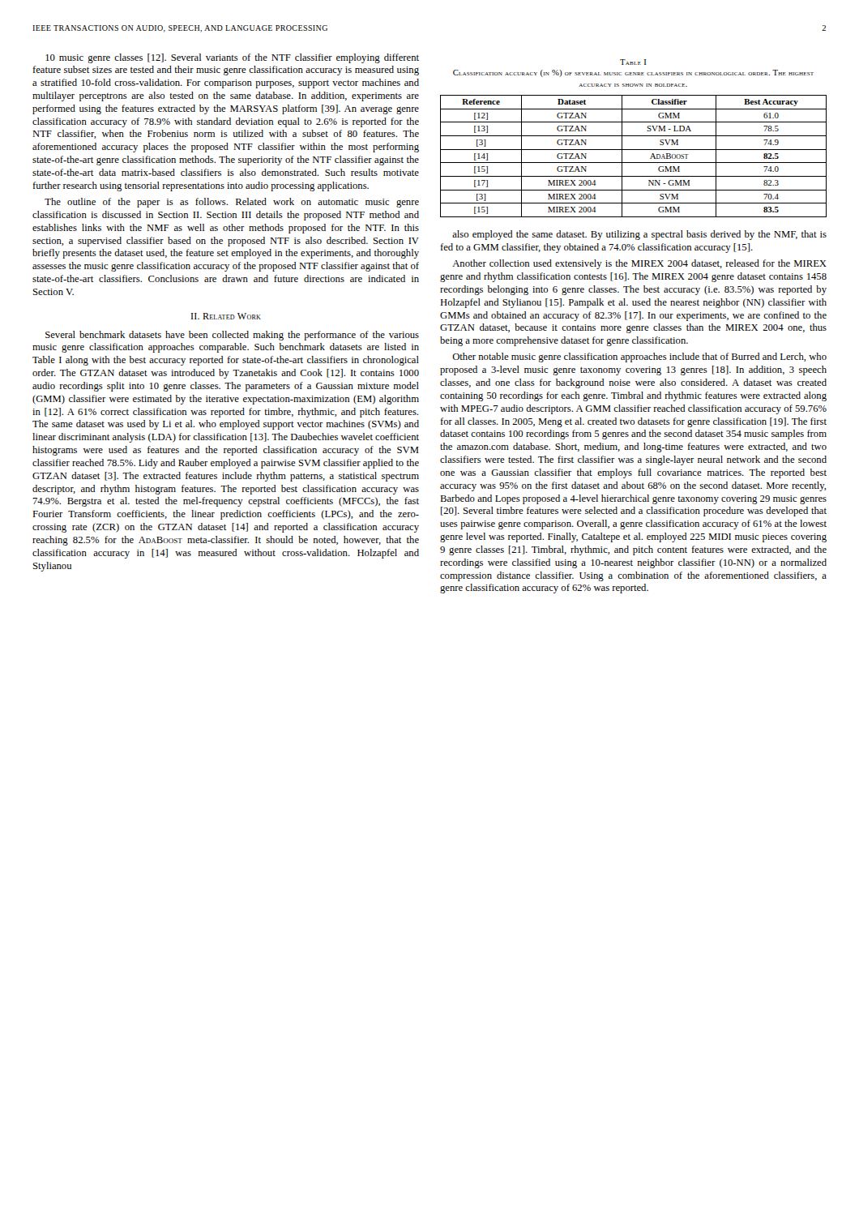IEEE TRANSACTIONS ON AUDIO, SPEECH, AND LANGUAGE PROCESSING 2
10 music genre classes [12]. Several variants of the NTF classifier employing different feature subset sizes are tested and their music genre classification accuracy is measured using a stratified 10-fold cross-validation. For comparison purposes, support vector machines and multilayer perceptrons are also tested on the same database. In addition, experiments are performed using the features extracted by the MARSYAS platform [39]. An average genre classification accuracy of 78.9% with standard deviation equal to 2.6% is reported for the NTF classifier, when the Frobenius norm is utilized with a subset of 80 features. The aforementioned accuracy places the proposed NTF classifier within the most performing state-of-the-art genre classification methods. The superiority of the NTF classifier against the state-of-the-art data matrix-based classifiers is also demonstrated. Such results motivate further research using tensorial representations into audio processing applications.
The outline of the paper is as follows. Related work on automatic music genre classification is discussed in Section II. Section III details the proposed NTF method and establishes links with the NMF as well as other methods proposed for the NTF. In this section, a supervised classifier based on the proposed NTF is also described. Section IV briefly presents the dataset used, the feature set employed in the experiments, and thoroughly assesses the music genre classification accuracy of the proposed NTF classifier against that of state-of-the-art classifiers. Conclusions are drawn and future directions are indicated in Section V.
II. Related Work
Several benchmark datasets have been collected making the performance of the various music genre classification approaches comparable. Such benchmark datasets are listed in Table I along with the best accuracy reported for state-of-the-art classifiers in chronological order. The GTZAN dataset was introduced by Tzanetakis and Cook [12]. It contains 1000 audio recordings split into 10 genre classes. The parameters of a Gaussian mixture model (GMM) classifier were estimated by the iterative expectation-maximization (EM) algorithm in [12]. A 61% correct classification was reported for timbre, rhythmic, and pitch features. The same dataset was used by Li et al. who employed support vector machines (SVMs) and linear discriminant analysis (LDA) for classification [13]. The Daubechies wavelet coefficient histograms were used as features and the reported classification accuracy of the SVM classifier reached 78.5%. Lidy and Rauber employed a pairwise SVM classifier applied to the GTZAN dataset [3]. The extracted features include rhythm patterns, a statistical spectrum descriptor, and rhythm histogram features. The reported best classification accuracy was 74.9%. Bergstra et al. tested the mel-frequency cepstral coefficients (MFCCs), the fast Fourier Transform coefficients, the linear prediction coefficients (LPCs), and the zero-crossing rate (ZCR) on the GTZAN dataset [14] and reported a classification accuracy reaching 82.5% for the Ada Boost meta-classifier. It should be noted, however, that the classification accuracy in [14] was measured without cross-validation. Holzapfel and Stylianou
Table I Classification accuracy (in %) of several music genre classifiers in chronological order. The highest accuracy is shown in boldface.
| Reference | Dataset | Classifier | Best Accuracy |
| --- | --- | --- | --- |
| [12] | GTZAN | GMM | 61.0 |
| [13] | GTZAN | SVM - LDA | 78.5 |
| [3] | GTZAN | SVM | 74.9 |
| [14] | GTZAN | A da B oost | 82.5 |
| [15] | GTZAN | GMM | 74.0 |
| [17] | MIREX 2004 | NN - GMM | 82.3 |
| [3] | MIREX 2004 | SVM | 70.4 |
| [15] | MIREX 2004 | GMM | 83.5 |
also employed the same dataset. By utilizing a spectral basis derived by the NMF, that is fed to a GMM classifier, they obtained a 74.0% classification accuracy [15].
Another collection used extensively is the MIREX 2004 dataset, released for the MIREX genre and rhythm classification contests [16]. The MIREX 2004 genre dataset contains 1458 recordings belonging into 6 genre classes. The best accuracy (i.e. 83.5%) was reported by Holzapfel and Stylianou [15]. Pampalk et al. used the nearest neighbor (NN) classifier with GMMs and obtained an accuracy of 82.3% [17]. In our experiments, we are confined to the GTZAN dataset, because it contains more genre classes than the MIREX 2004 one, thus being a more comprehensive dataset for genre classification.
Other notable music genre classification approaches include that of Burred and Lerch, who proposed a 3-level music genre taxonomy covering 13 genres [18]. In addition, 3 speech classes, and one class for background noise were also considered. A dataset was created containing 50 recordings for each genre. Timbral and rhythmic features were extracted along with MPEG-7 audio descriptors. A GMM classifier reached classification accuracy of 59.76% for all classes. In 2005, Meng et al. created two datasets for genre classification [19]. The first dataset contains 100 recordings from 5 genres and the second dataset 354 music samples from the amazon.com database. Short, medium, and long-time features were extracted, and two classifiers were tested. The first classifier was a single-layer neural network and the second one was a Gaussian classifier that employs full covariance matrices. The reported best accuracy was 95% on the first dataset and about 68% on the second dataset. More recently, Barbedo and Lopes proposed a 4-level hierarchical genre taxonomy covering 29 music genres [20]. Several timbre features were selected and a classification procedure was developed that uses pairwise genre comparison. Overall, a genre classification accuracy of 61% at the lowest genre level was reported. Finally, Cataltepe et al. employed 225 MIDI music pieces covering 9 genre classes [21]. Timbral, rhythmic, and pitch content features were extracted, and the recordings were classified using a 10-nearest neighbor classifier (10-NN) or a normalized compression distance classifier. Using a combination of the aforementioned classifiers, a genre classification accuracy of 62% was reported.